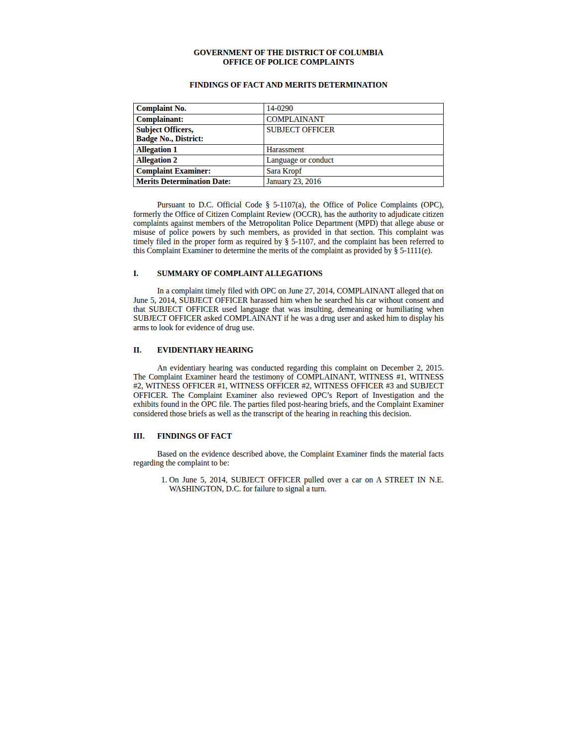Government of the District of Columbia
Office of Police Complaints
Findings of Fact and Merits Determination
| Complaint No. | 14-0290 |
| Complainant: | COMPLAINANT |
| Subject Officers, Badge No., District: | SUBJECT OFFICER |
| Allegation 1 | Harassment |
| Allegation 2 | Language or conduct |
| Complaint Examiner: | Sara Kropf |
| Merits Determination Date: | January 23, 2016 |
Pursuant to D.C. Official Code § 5-1107(a), the Office of Police Complaints (OPC), formerly the Office of Citizen Complaint Review (OCCR), has the authority to adjudicate citizen complaints against members of the Metropolitan Police Department (MPD) that allege abuse or misuse of police powers by such members, as provided in that section. This complaint was timely filed in the proper form as required by § 5-1107, and the complaint has been referred to this Complaint Examiner to determine the merits of the complaint as provided by § 5-1111(e).
I.
Summary of Complaint Allegations
In a complaint timely filed with OPC on June 27, 2014, COMPLAINANT alleged that on June 5, 2014, SUBJECT OFFICER harassed him when he searched his car without consent and that SUBJECT OFFICER used language that was insulting, demeaning or humiliating when SUBJECT OFFICER asked COMPLAINANT if he was a drug user and asked him to display his arms to look for evidence of drug use.
II.
Evidentiary Hearing
An evidentiary hearing was conducted regarding this complaint on December 2, 2015. The Complaint Examiner heard the testimony of COMPLAINANT, WITNESS #1, WITNESS #2, WITNESS OFFICER #1, WITNESS OFFICER #2, WITNESS OFFICER #3 and SUBJECT OFFICER. The Complaint Examiner also reviewed OPC’s Report of Investigation and the exhibits found in the OPC file. The parties filed post-hearing briefs, and the Complaint Examiner considered those briefs as well as the transcript of the hearing in reaching this decision.
III.
Findings of Fact
Based on the evidence described above, the Complaint Examiner finds the material facts regarding the complaint to be:
On June 5, 2014, SUBJECT OFFICER pulled over a car on A STREET IN N.E. WASHINGTON, D.C. for failure to signal a turn.